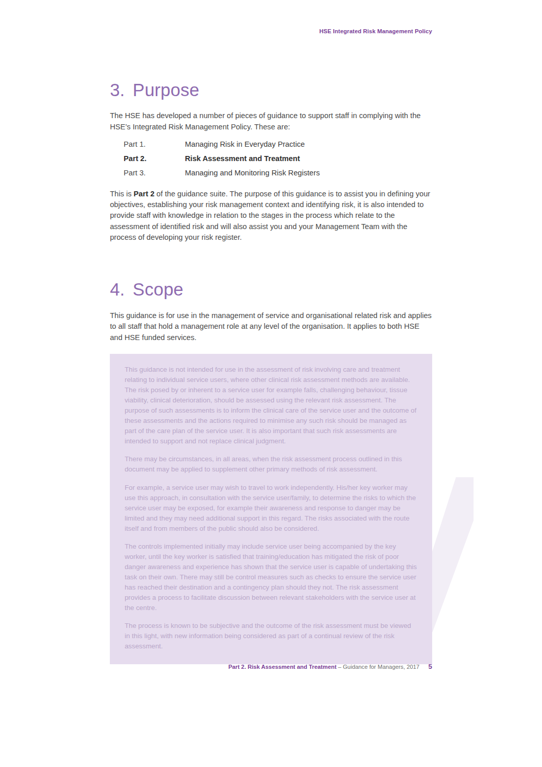V
HSE Integrated Risk Management Policy
3. Purpose
The HSE has developed a number of pieces of guidance to support staff in complying with the HSE’s Integrated Risk Management Policy. These are:
Part 1.
Managing Risk in Everyday Practice
Part 2.
Risk Assessment and Treatment
Part 3.
Managing and Monitoring Risk Registers
This is Part 2 of the guidance suite. The purpose of this guidance is to assist you in defining your objectives, establishing your risk management context and identifying risk, it is also intended to provide staff with knowledge in relation to the stages in the process which relate to the assessment of identified risk and will also assist you and your Management Team with the process of developing your risk register.
4. Scope
This guidance is for use in the management of service and organisational related risk and applies to all staff that hold a management role at any level of the organisation. It applies to both HSE and HSE funded services.
This guidance is not intended for use in the assessment of risk involving care and treatment relating to individual service users, where other clinical risk assessment methods are available. The risk posed by or inherent to a service user for example falls, challenging behaviour, tissue viability, clinical deterioration, should be assessed using the relevant risk assessment. The purpose of such assessments is to inform the clinical care of the service user and the outcome of these assessments and the actions required to minimise any such risk should be managed as part of the care plan of the service user. It is also important that such risk assessments are intended to support and not replace clinical judgment.
There may be circumstances, in all areas, when the risk assessment process outlined in this document may be applied to supplement other primary methods of risk assessment.
For example, a service user may wish to travel to work independently. His/her key worker may use this approach, in consultation with the service user/family, to determine the risks to which the service user may be exposed, for example their awareness and response to danger may be limited and they may need additional support in this regard. The risks associated with the route itself and from members of the public should also be considered.
The controls implemented initially may include service user being accompanied by the key worker, until the key worker is satisfied that training/education has mitigated the risk of poor danger awareness and experience has shown that the service user is capable of undertaking this task on their own. There may still be control measures such as checks to ensure the service user has reached their destination and a contingency plan should they not. The risk assessment provides a process to facilitate discussion between relevant stakeholders with the service user at the centre.
The process is known to be subjective and the outcome of the risk assessment must be viewed in this light, with new information being considered as part of a continual review of the risk assessment.
Part 2. Risk Assessment and Treatment – Guidance for Managers, 20175